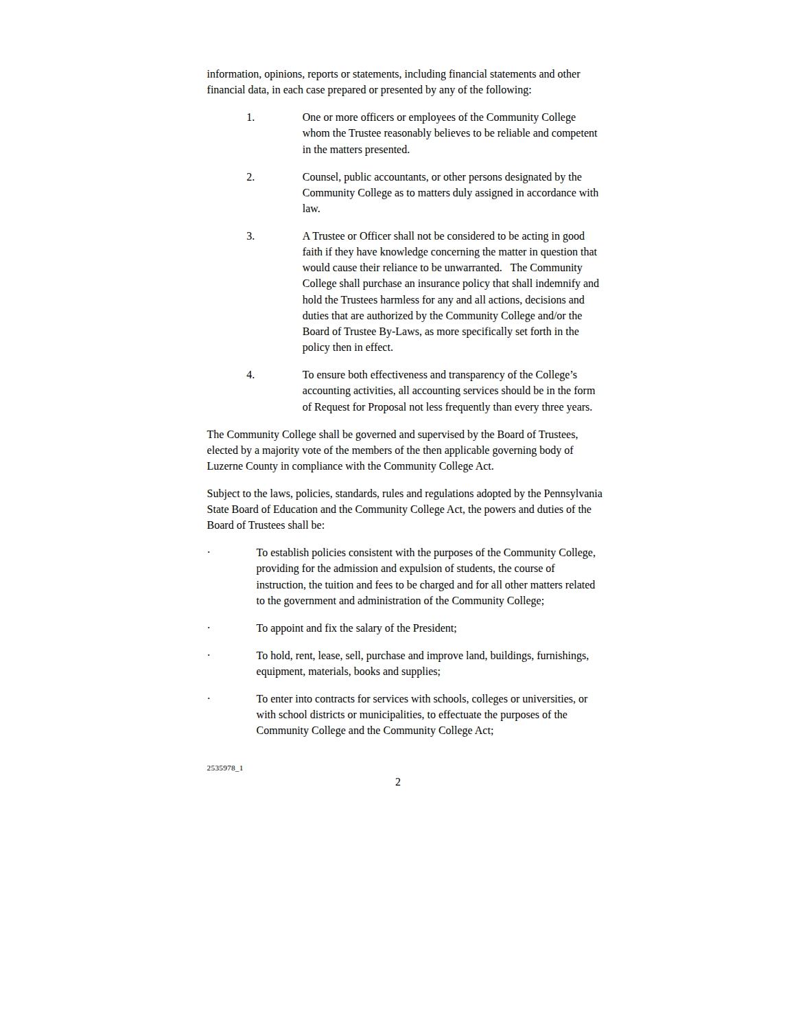information, opinions, reports or statements, including financial statements and other financial data, in each case prepared or presented by any of the following:
1. One or more officers or employees of the Community College whom the Trustee reasonably believes to be reliable and competent in the matters presented.
2. Counsel, public accountants, or other persons designated by the Community College as to matters duly assigned in accordance with law.
3. A Trustee or Officer shall not be considered to be acting in good faith if they have knowledge concerning the matter in question that would cause their reliance to be unwarranted. The Community College shall purchase an insurance policy that shall indemnify and hold the Trustees harmless for any and all actions, decisions and duties that are authorized by the Community College and/or the Board of Trustee By-Laws, as more specifically set forth in the policy then in effect.
4. To ensure both effectiveness and transparency of the College’s accounting activities, all accounting services should be in the form of Request for Proposal not less frequently than every three years.
The Community College shall be governed and supervised by the Board of Trustees, elected by a majority vote of the members of the then applicable governing body of Luzerne County in compliance with the Community College Act.
Subject to the laws, policies, standards, rules and regulations adopted by the Pennsylvania State Board of Education and the Community College Act, the powers and duties of the Board of Trustees shall be:
·To establish policies consistent with the purposes of the Community College, providing for the admission and expulsion of students, the course of instruction, the tuition and fees to be charged and for all other matters related to the government and administration of the Community College;
·To appoint and fix the salary of the President;
·To hold, rent, lease, sell, purchase and improve land, buildings, furnishings, equipment, materials, books and supplies;
·To enter into contracts for services with schools, colleges or universities, or with school districts or municipalities, to effectuate the purposes of the Community College and the Community College Act;
2535978_1
2